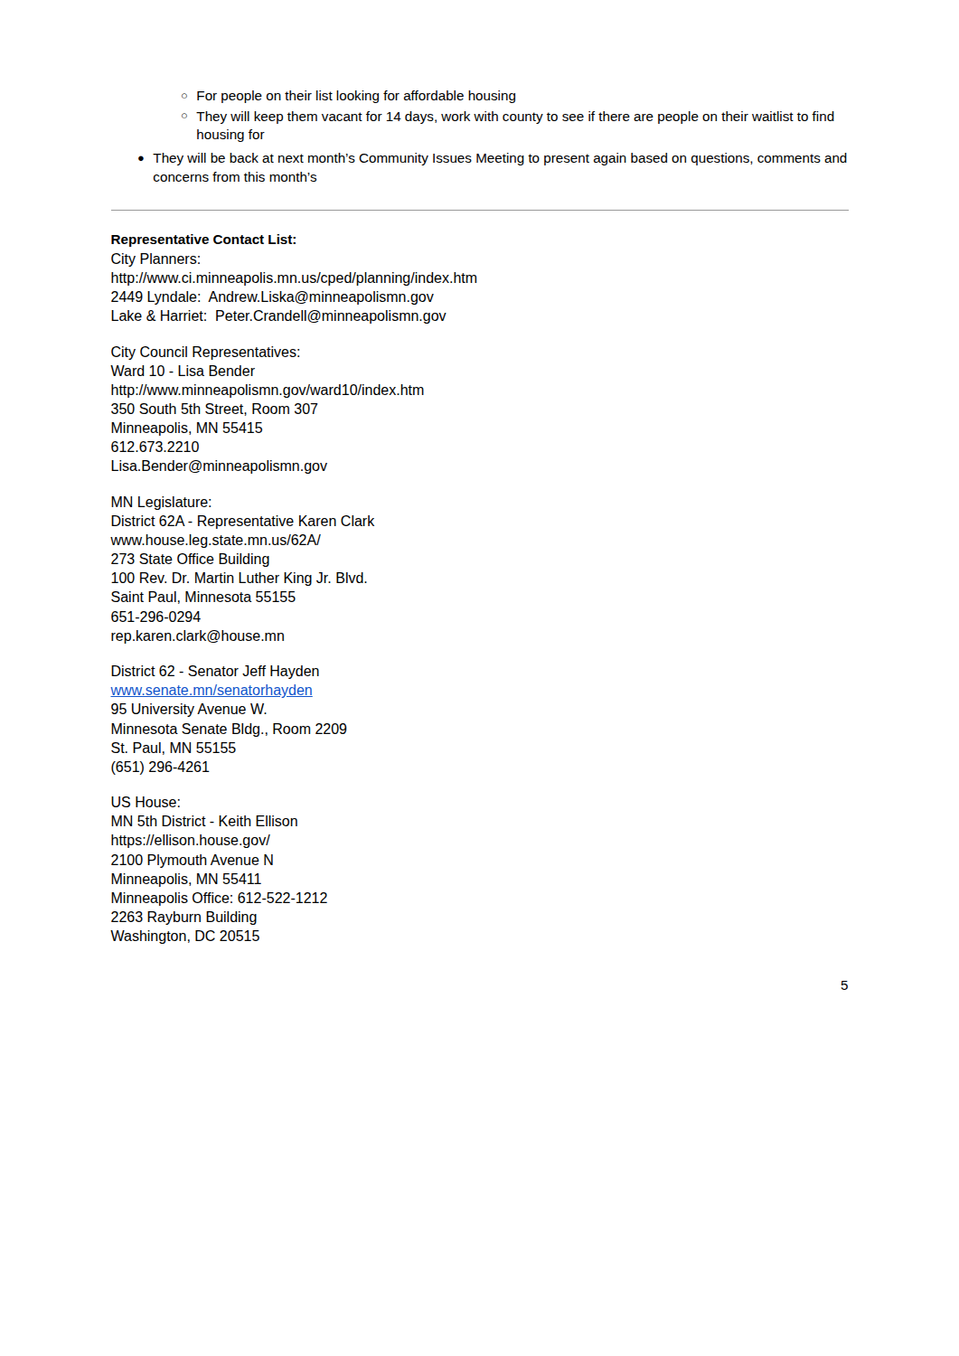For people on their list looking for affordable housing
They will keep them vacant for 14 days, work with county to see if there are people on their waitlist to find housing for
They will be back at next month’s Community Issues Meeting to present again based on questions, comments and concerns from this month’s
Representative Contact List:
City Planners:
http://www.ci.minneapolis.mn.us/cped/planning/index.htm
2449 Lyndale: Andrew.Liska@minneapolismn.gov
Lake & Harriet: Peter.Crandell@minneapolismn.gov
City Council Representatives:
Ward 10 - Lisa Bender
http://www.minneapolismn.gov/ward10/index.htm
350 South 5th Street, Room 307
Minneapolis, MN 55415
612.673.2210
Lisa.Bender@minneapolismn.gov
MN Legislature:
District 62A - Representative Karen Clark
www.house.leg.state.mn.us/62A/
273 State Office Building
100 Rev. Dr. Martin Luther King Jr. Blvd.
Saint Paul, Minnesota 55155
651-296-0294
rep.karen.clark@house.mn
District 62 - Senator Jeff Hayden
www.senate.mn/senatorhayden
95 University Avenue W.
Minnesota Senate Bldg., Room 2209
St. Paul, MN 55155
(651) 296-4261
US House:
MN 5th District - Keith Ellison
https://ellison.house.gov/
2100 Plymouth Avenue N
Minneapolis, MN 55411
Minneapolis Office: 612-522-1212
2263 Rayburn Building
Washington, DC 20515
5